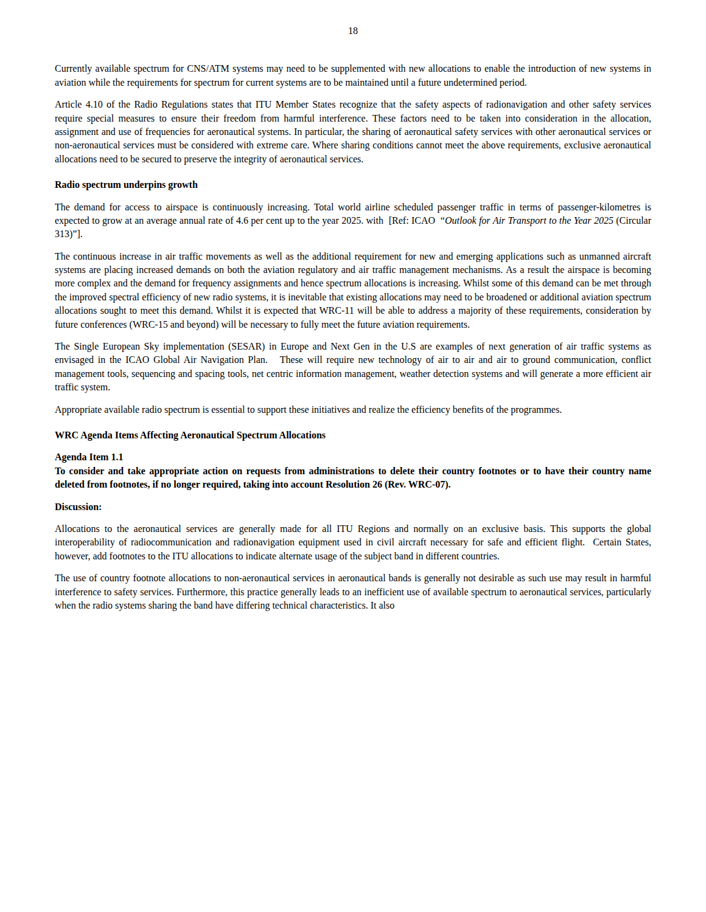18
Currently available spectrum for CNS/ATM systems may need to be supplemented with new allocations to enable the introduction of new systems in aviation while the requirements for spectrum for current systems are to be maintained until a future undetermined period.
Article 4.10 of the Radio Regulations states that ITU Member States recognize that the safety aspects of radionavigation and other safety services require special measures to ensure their freedom from harmful interference. These factors need to be taken into consideration in the allocation, assignment and use of frequencies for aeronautical systems. In particular, the sharing of aeronautical safety services with other aeronautical services or non-aeronautical services must be considered with extreme care. Where sharing conditions cannot meet the above requirements, exclusive aeronautical allocations need to be secured to preserve the integrity of aeronautical services.
Radio spectrum underpins growth
The demand for access to airspace is continuously increasing. Total world airline scheduled passenger traffic in terms of passenger-kilometres is expected to grow at an average annual rate of 4.6 per cent up to the year 2025. with [Ref: ICAO “Outlook for Air Transport to the Year 2025 (Circular 313)”].
The continuous increase in air traffic movements as well as the additional requirement for new and emerging applications such as unmanned aircraft systems are placing increased demands on both the aviation regulatory and air traffic management mechanisms. As a result the airspace is becoming more complex and the demand for frequency assignments and hence spectrum allocations is increasing. Whilst some of this demand can be met through the improved spectral efficiency of new radio systems, it is inevitable that existing allocations may need to be broadened or additional aviation spectrum allocations sought to meet this demand. Whilst it is expected that WRC-11 will be able to address a majority of these requirements, consideration by future conferences (WRC-15 and beyond) will be necessary to fully meet the future aviation requirements.
The Single European Sky implementation (SESAR) in Europe and Next Gen in the U.S are examples of next generation of air traffic systems as envisaged in the ICAO Global Air Navigation Plan. These will require new technology of air to air and air to ground communication, conflict management tools, sequencing and spacing tools, net centric information management, weather detection systems and will generate a more efficient air traffic system.
Appropriate available radio spectrum is essential to support these initiatives and realize the efficiency benefits of the programmes.
WRC Agenda Items Affecting Aeronautical Spectrum Allocations
Agenda Item 1.1
To consider and take appropriate action on requests from administrations to delete their country footnotes or to have their country name deleted from footnotes, if no longer required, taking into account Resolution 26 (Rev. WRC-07).
Discussion:
Allocations to the aeronautical services are generally made for all ITU Regions and normally on an exclusive basis. This supports the global interoperability of radiocommunication and radionavigation equipment used in civil aircraft necessary for safe and efficient flight. Certain States, however, add footnotes to the ITU allocations to indicate alternate usage of the subject band in different countries.
The use of country footnote allocations to non-aeronautical services in aeronautical bands is generally not desirable as such use may result in harmful interference to safety services. Furthermore, this practice generally leads to an inefficient use of available spectrum to aeronautical services, particularly when the radio systems sharing the band have differing technical characteristics. It also